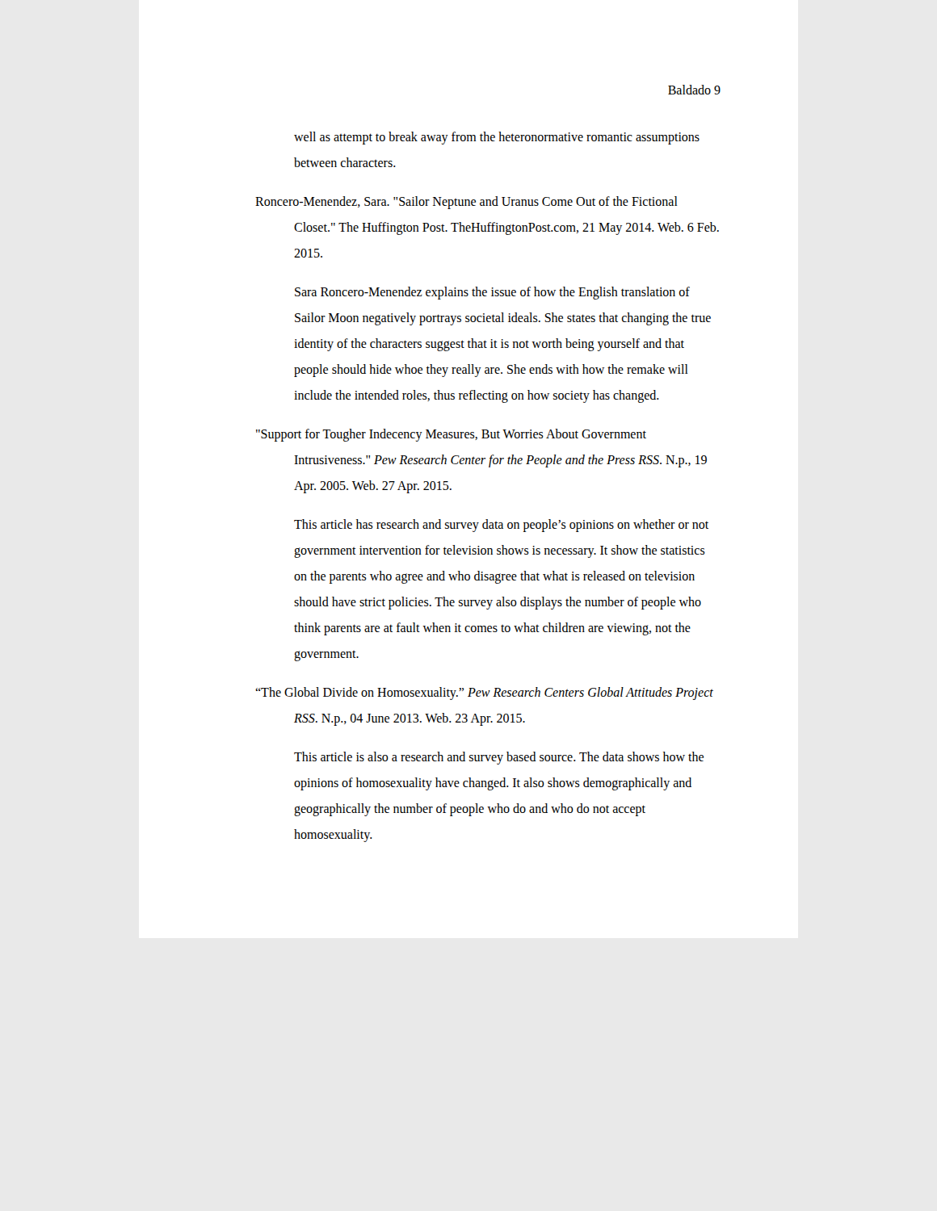Baldado 9
well as attempt to break away from the heteronormative romantic assumptions between characters.
Roncero-Menendez, Sara. "Sailor Neptune and Uranus Come Out of the Fictional Closet." The Huffington Post. TheHuffingtonPost.com, 21 May 2014. Web. 6 Feb. 2015.
Sara Roncero-Menendez explains the issue of how the English translation of Sailor Moon negatively portrays societal ideals. She states that changing the true identity of the characters suggest that it is not worth being yourself and that people should hide whoe they really are. She ends with how the remake will include the intended roles, thus reflecting on how society has changed.
"Support for Tougher Indecency Measures, But Worries About Government Intrusiveness." Pew Research Center for the People and the Press RSS. N.p., 19 Apr. 2005. Web. 27 Apr. 2015.
This article has research and survey data on people’s opinions on whether or not government intervention for television shows is necessary. It show the statistics on the parents who agree and who disagree that what is released on television should have strict policies. The survey also displays the number of people who think parents are at fault when it comes to what children are viewing, not the government.
“The Global Divide on Homosexuality.” Pew Research Centers Global Attitudes Project RSS. N.p., 04 June 2013. Web. 23 Apr. 2015.
This article is also a research and survey based source. The data shows how the opinions of homosexuality have changed. It also shows demographically and geographically the number of people who do and who do not accept homosexuality.